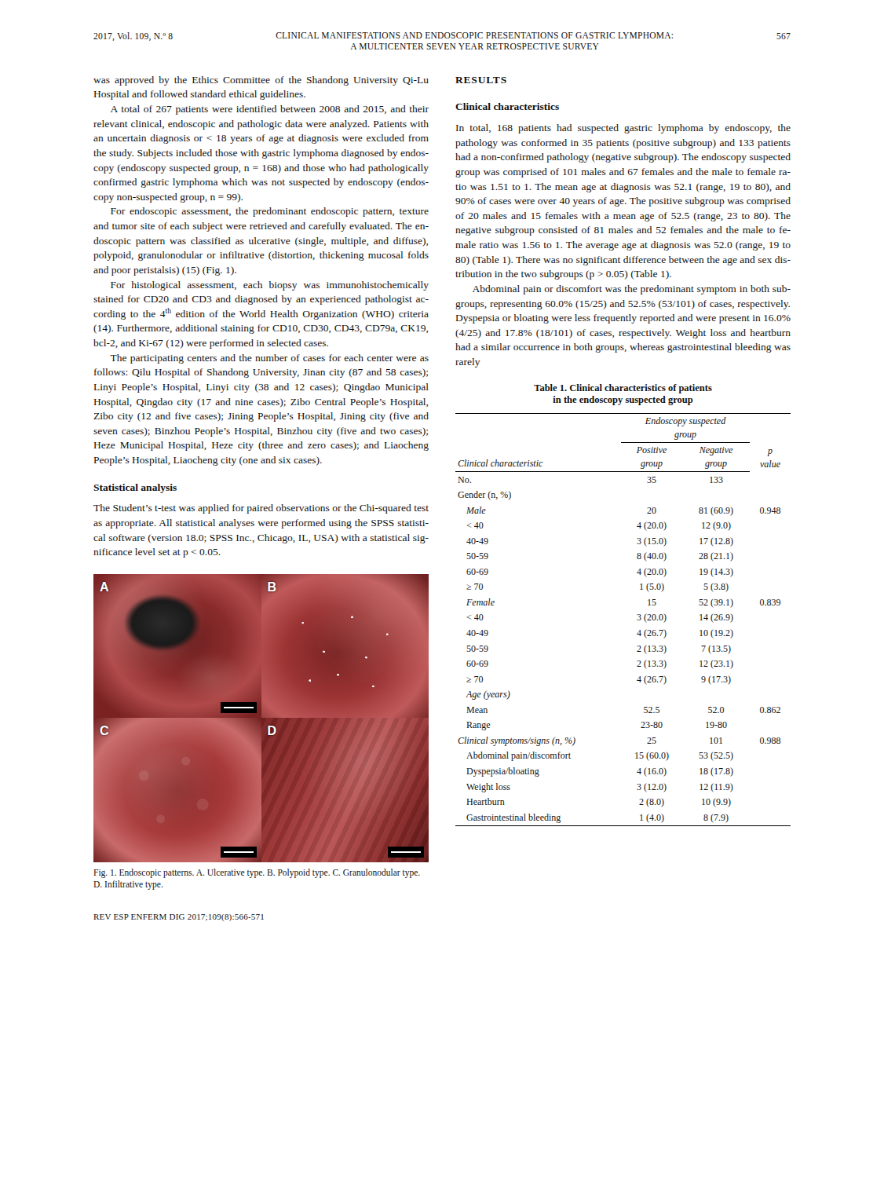2017, Vol. 109, N.º 8
Clinical manifestations and endoscopic presentations of gastric lymphoma:
a multicenter seven year retrospective survey
567
was approved by the Ethics Committee of the Shandong University Qi-Lu Hospital and followed standard ethical guidelines.
A total of 267 patients were identified between 2008 and 2015, and their relevant clinical, endoscopic and pathologic data were analyzed. Patients with an uncertain diagnosis or < 18 years of age at diagnosis were excluded from the study. Subjects included those with gastric lymphoma diagnosed by endoscopy (endoscopy suspected group, n = 168) and those who had pathologically confirmed gastric lymphoma which was not suspected by endoscopy (endoscopy non-suspected group, n = 99).
For endoscopic assessment, the predominant endoscopic pattern, texture and tumor site of each subject were retrieved and carefully evaluated. The endoscopic pattern was classified as ulcerative (single, multiple, and diffuse), polypoid, granulonodular or infiltrative (distortion, thickening mucosal folds and poor peristalsis) (15) (Fig. 1).
For histological assessment, each biopsy was immunohistochemically stained for CD20 and CD3 and diagnosed by an experienced pathologist according to the 4th edition of the World Health Organization (WHO) criteria (14). Furthermore, additional staining for CD10, CD30, CD43, CD79a, CK19, bcl-2, and Ki-67 (12) were performed in selected cases.
The participating centers and the number of cases for each center were as follows: Qilu Hospital of Shandong University, Jinan city (87 and 58 cases); Linyi People’s Hospital, Linyi city (38 and 12 cases); Qingdao Municipal Hospital, Qingdao city (17 and nine cases); Zibo Central People’s Hospital, Zibo city (12 and five cases); Jining People’s Hospital, Jining city (five and seven cases); Binzhou People’s Hospital, Binzhou city (five and two cases); Heze Municipal Hospital, Heze city (three and zero cases); and Liaocheng People’s Hospital, Liaocheng city (one and six cases).
Statistical analysis
The Student’s t-test was applied for paired observations or the Chi-squared test as appropriate. All statistical analyses were performed using the SPSS statistical software (version 18.0; SPSS Inc., Chicago, IL, USA) with a statistical significance level set at p < 0.05.
A
B
C
D
Fig. 1. Endoscopic patterns. A. Ulcerative type. B. Polypoid type. C. Granulonodular type. D. Infiltrative type.
Results
Clinical characteristics
In total, 168 patients had suspected gastric lymphoma by endoscopy, the pathology was conformed in 35 patients (positive subgroup) and 133 patients had a non-confirmed pathology (negative subgroup). The endoscopy suspected group was comprised of 101 males and 67 females and the male to female ratio was 1.51 to 1. The mean age at diagnosis was 52.1 (range, 19 to 80), and 90% of cases were over 40 years of age. The positive subgroup was comprised of 20 males and 15 females with a mean age of 52.5 (range, 23 to 80). The negative subgroup consisted of 81 males and 52 females and the male to female ratio was 1.56 to 1. The average age at diagnosis was 52.0 (range, 19 to 80) (Table 1). There was no significant difference between the age and sex distribution in the two subgroups (p > 0.05) (Table 1).
Abdominal pain or discomfort was the predominant symptom in both subgroups, representing 60.0% (15/25) and 52.5% (53/101) of cases, respectively. Dyspepsia or bloating were less frequently reported and were present in 16.0% (4/25) and 17.8% (18/101) of cases, respectively. Weight loss and heartburn had a similar occurrence in both groups, whereas gastrointestinal bleeding was rarely
Table 1. Clinical characteristics of patients
in the endoscopy suspected group
| | Endoscopy suspected group | p value |
| --- | --- | --- |
| Clinical characteristic | Positive group | Negative group |
| No. | 35 | 133 | |
| Gender (n, %) | | | |
| Male | 20 | 81 (60.9) | 0.948 |
| < 40 | 4 (20.0) | 12 (9.0) | |
| 40-49 | 3 (15.0) | 17 (12.8) | |
| 50-59 | 8 (40.0) | 28 (21.1) | |
| 60-69 | 4 (20.0) | 19 (14.3) | |
| ≥ 70 | 1 (5.0) | 5 (3.8) | |
| Female | 15 | 52 (39.1) | 0.839 |
| < 40 | 3 (20.0) | 14 (26.9) | |
| 40-49 | 4 (26.7) | 10 (19.2) | |
| 50-59 | 2 (13.3) | 7 (13.5) | |
| 60-69 | 2 (13.3) | 12 (23.1) | |
| ≥ 70 | 4 (26.7) | 9 (17.3) | |
| Age (years) | | | |
| Mean | 52.5 | 52.0 | 0.862 |
| Range | 23-80 | 19-80 | |
| Clinical symptoms/signs (n, %) | 25 | 101 | 0.988 |
| Abdominal pain/discomfort | 15 (60.0) | 53 (52.5) | |
| Dyspepsia/bloating | 4 (16.0) | 18 (17.8) | |
| Weight loss | 3 (12.0) | 12 (11.9) | |
| Heartburn | 2 (8.0) | 10 (9.9) | |
| Gastrointestinal bleeding | 1 (4.0) | 8 (7.9) | |
Rev Esp Enferm Dig 2017;109(8):566-571